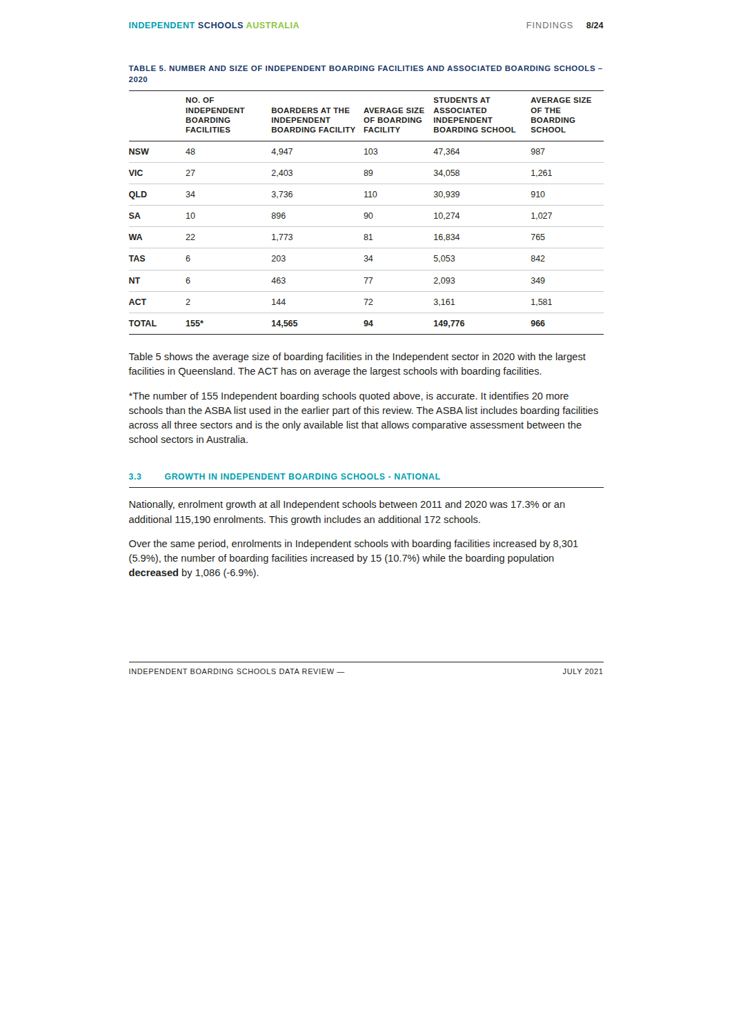INDEPENDENT SCHOOLS AUSTRALIA
Findings 8/24
Table 5. Number and size of Independent boarding facilities and associated boarding schools – 2020
| | No. of Independent boarding facilities | Boarders at the Independent boarding facility | Average size of boarding facility | Students at associated Independent boarding school | Average size of the boarding school |
| --- | --- | --- | --- | --- | --- |
| NSW | 48 | 4,947 | 103 | 47,364 | 987 |
| VIC | 27 | 2,403 | 89 | 34,058 | 1,261 |
| QLD | 34 | 3,736 | 110 | 30,939 | 910 |
| SA | 10 | 896 | 90 | 10,274 | 1,027 |
| WA | 22 | 1,773 | 81 | 16,834 | 765 |
| TAS | 6 | 203 | 34 | 5,053 | 842 |
| NT | 6 | 463 | 77 | 2,093 | 349 |
| ACT | 2 | 144 | 72 | 3,161 | 1,581 |
| TOTAL | 155* | 14,565 | 94 | 149,776 | 966 |
Table 5 shows the average size of boarding facilities in the Independent sector in 2020 with the largest facilities in Queensland. The ACT has on average the largest schools with boarding facilities.
*The number of 155 Independent boarding schools quoted above, is accurate. It identifies 20 more schools than the ASBA list used in the earlier part of this review. The ASBA list includes boarding facilities across all three sectors and is the only available list that allows comparative assessment between the school sectors in Australia.
3.3 Growth in Independent boarding schools - national
Nationally, enrolment growth at all Independent schools between 2011 and 2020 was 17.3% or an additional 115,190 enrolments. This growth includes an additional 172 schools.
Over the same period, enrolments in Independent schools with boarding facilities increased by 8,301 (5.9%), the number of boarding facilities increased by 15 (10.7%) while the boarding population decreased by 1,086 (-6.9%).
Independent Boarding Schools Data Review —
July 2021